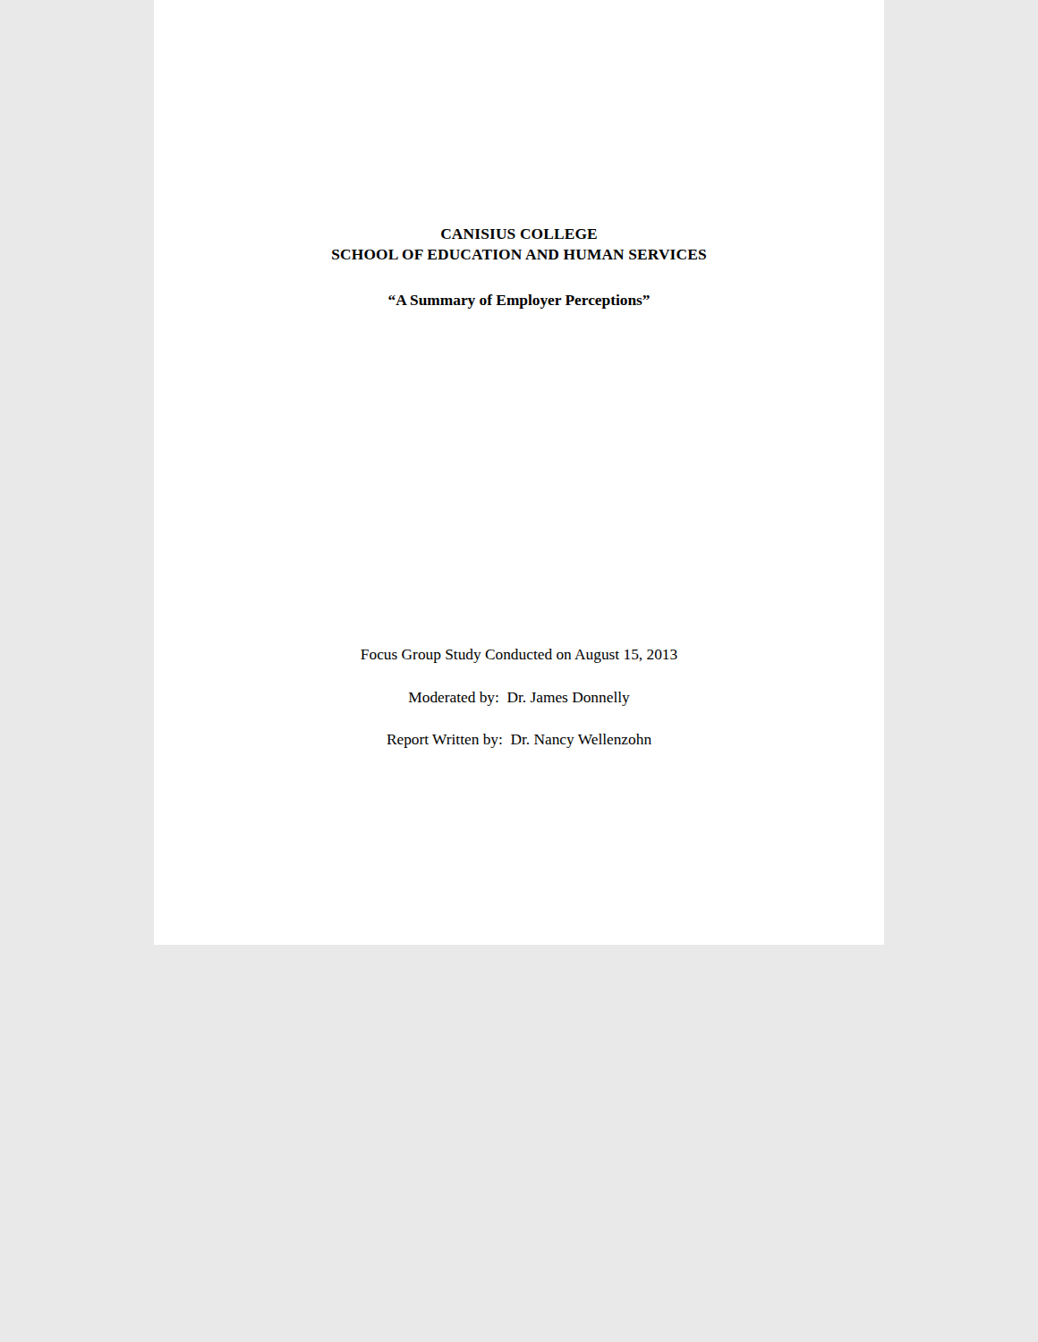CANISIUS COLLEGE
SCHOOL OF EDUCATION AND HUMAN SERVICES
“A Summary of Employer Perceptions”
Focus Group Study Conducted on August 15, 2013
Moderated by: Dr. James Donnelly
Report Written by: Dr. Nancy Wellenzohn